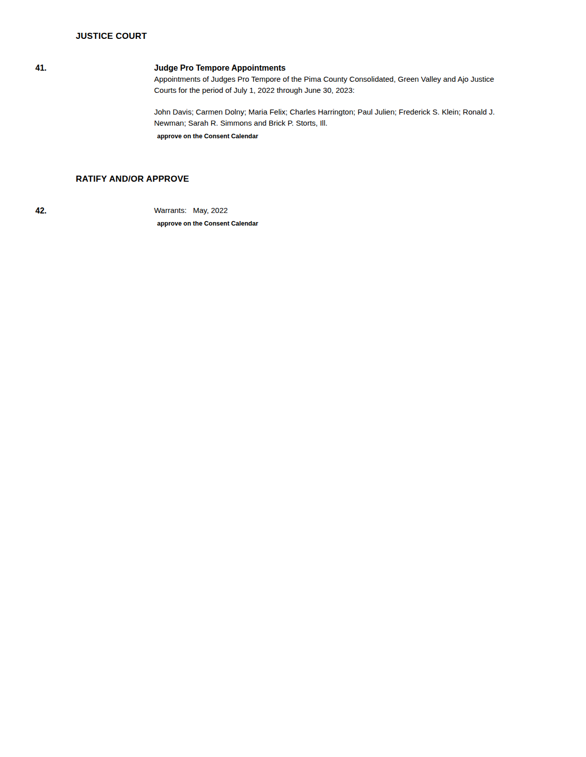JUSTICE COURT
41.
Judge Pro Tempore Appointments
Appointments of Judges Pro Tempore of the Pima County Consolidated, Green Valley and Ajo Justice Courts for the period of July 1, 2022 through June 30, 2023:
John Davis; Carmen Dolny; Maria Felix; Charles Harrington; Paul Julien; Frederick S. Klein; Ronald J. Newman; Sarah R. Simmons and Brick P. Storts, Ill.
approve on the Consent Calendar
RATIFY AND/OR APPROVE
42.
Warrants: May, 2022
approve on the Consent Calendar